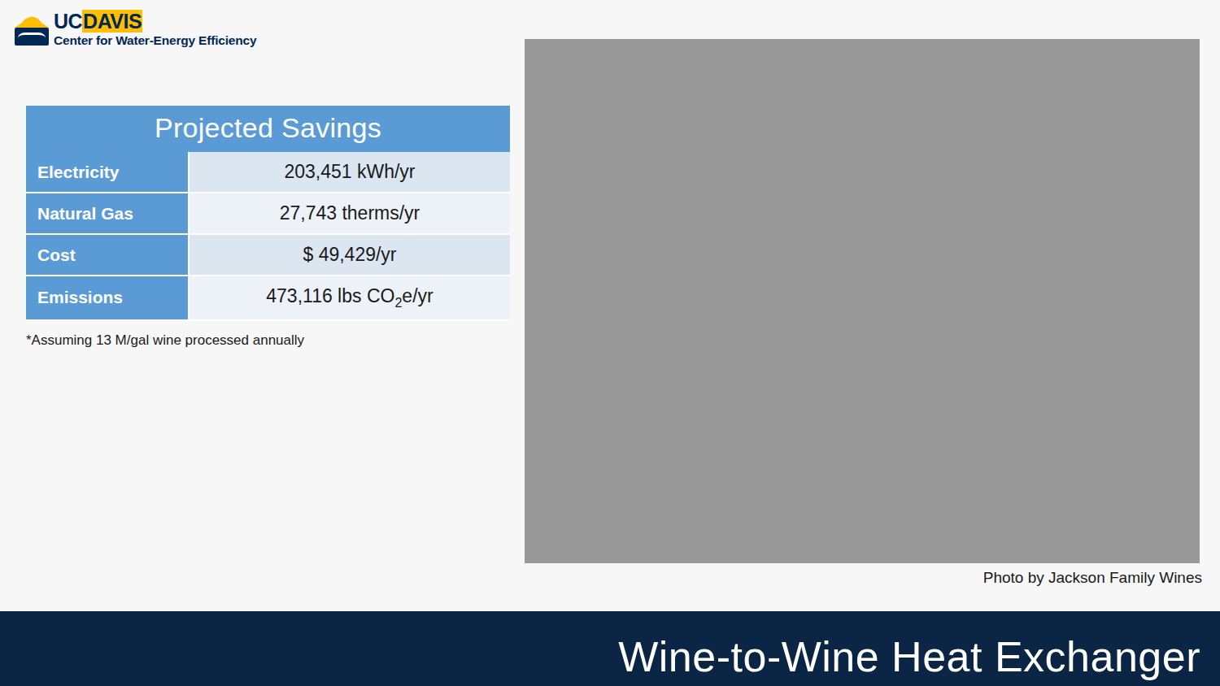UC DAVIS
Center for Water-Energy Efficiency
Projected Savings
| Electricity | 203,451 kWh/yr |
| Natural Gas | 27,743 therms/yr |
| Cost | $ 49,429/yr |
| Emissions | 473,116 lbs CO 2 e/yr |
*Assuming 13 M/gal wine processed annually
Photo by Jackson Family Wines
Wine-to-Wine Heat Exchanger